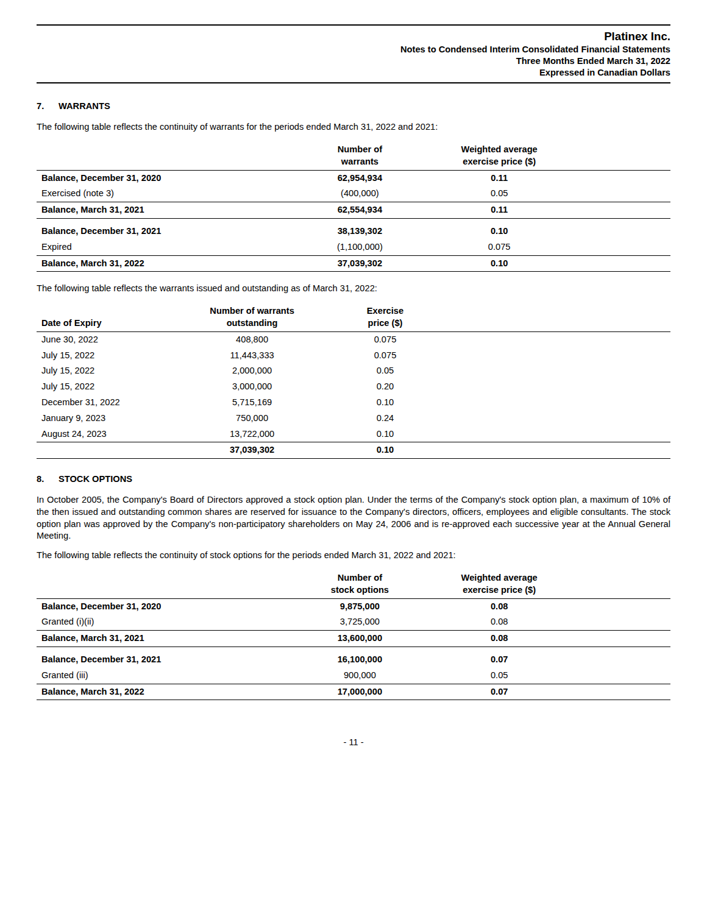Platinex Inc.
Notes to Condensed Interim Consolidated Financial Statements
Three Months Ended March 31, 2022
Expressed in Canadian Dollars
7. WARRANTS
The following table reflects the continuity of warrants for the periods ended March 31, 2022 and 2021:
| | Number of warrants | Weighted average exercise price ($) | |
| --- | --- | --- | --- |
| Balance, December 31, 2020 | 62,954,934 | 0.11 | |
| Exercised (note 3) | (400,000) | 0.05 | |
| Balance, March 31, 2021 | 62,554,934 | 0.11 | |
| Balance, December 31, 2021 | 38,139,302 | 0.10 | |
| Expired | (1,100,000) | 0.075 | |
| Balance, March 31, 2022 | 37,039,302 | 0.10 | |
The following table reflects the warrants issued and outstanding as of March 31, 2022:
| Date of Expiry | Number of warrants outstanding | Exercise price ($) | |
| --- | --- | --- | --- |
| June 30, 2022 | 408,800 | 0.075 | |
| July 15, 2022 | 11,443,333 | 0.075 | |
| July 15, 2022 | 2,000,000 | 0.05 | |
| July 15, 2022 | 3,000,000 | 0.20 | |
| December 31, 2022 | 5,715,169 | 0.10 | |
| January 9, 2023 | 750,000 | 0.24 | |
| August 24, 2023 | 13,722,000 | 0.10 | |
| | 37,039,302 | 0.10 | |
8. STOCK OPTIONS
In October 2005, the Company's Board of Directors approved a stock option plan. Under the terms of the Company's stock option plan, a maximum of 10% of the then issued and outstanding common shares are reserved for issuance to the Company's directors, officers, employees and eligible consultants. The stock option plan was approved by the Company's non-participatory shareholders on May 24, 2006 and is re-approved each successive year at the Annual General Meeting.
The following table reflects the continuity of stock options for the periods ended March 31, 2022 and 2021:
| | Number of stock options | Weighted average exercise price ($) | |
| --- | --- | --- | --- |
| Balance, December 31, 2020 | 9,875,000 | 0.08 | |
| Granted (i)(ii) | 3,725,000 | 0.08 | |
| Balance, March 31, 2021 | 13,600,000 | 0.08 | |
| Balance, December 31, 2021 | 16,100,000 | 0.07 | |
| Granted (iii) | 900,000 | 0.05 | |
| Balance, March 31, 2022 | 17,000,000 | 0.07 | |
- 11 -